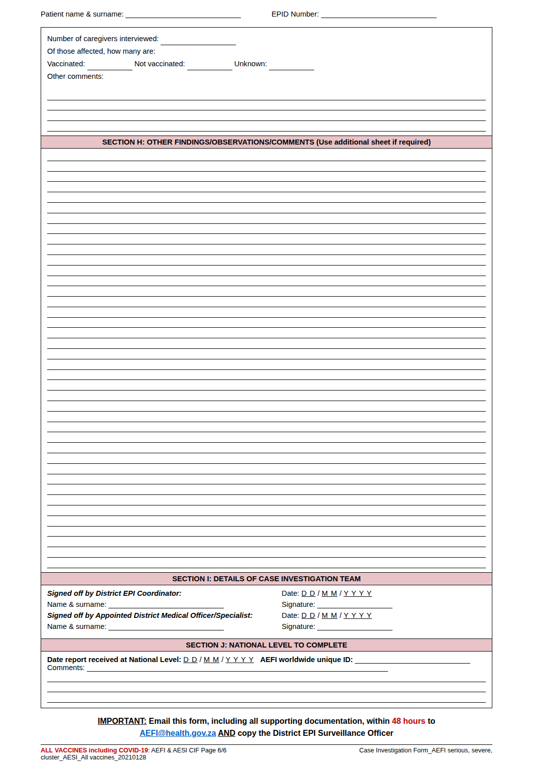Patient name & surname:
EPID Number:
Number of caregivers interviewed:
Of those affected, how many are:
Vaccinated: Not vaccinated: Unknown:
Other comments:
SECTION H: OTHER FINDINGS/OBSERVATIONS/COMMENTS (Use additional sheet if required)
SECTION I: DETAILS OF CASE INVESTIGATION TEAM
Signed off by District EPI Coordinator:
Date: D D / M M / Y Y Y Y
Name & surname:
Signature:
Signed off by Appointed District Medical Officer/Specialist:
Date: D D / M M / Y Y Y Y
Name & surname:
Signature:
SECTION J: NATIONAL LEVEL TO COMPLETE
Date report received at National Level: D D / M M / Y Y Y Y AEFI worldwide unique ID:
Comments:
IMPORTANT: Email this form, including all supporting documentation, within 48 hours to
AEFI@health.gov.za AND copy the District EPI Surveillance Officer
ALL VACCINES including COVID-19: AEFI & AESI CIF Page 6/6
cluster_AESI_All vaccines_20210128
Case Investigation Form_AEFI serious, severe,